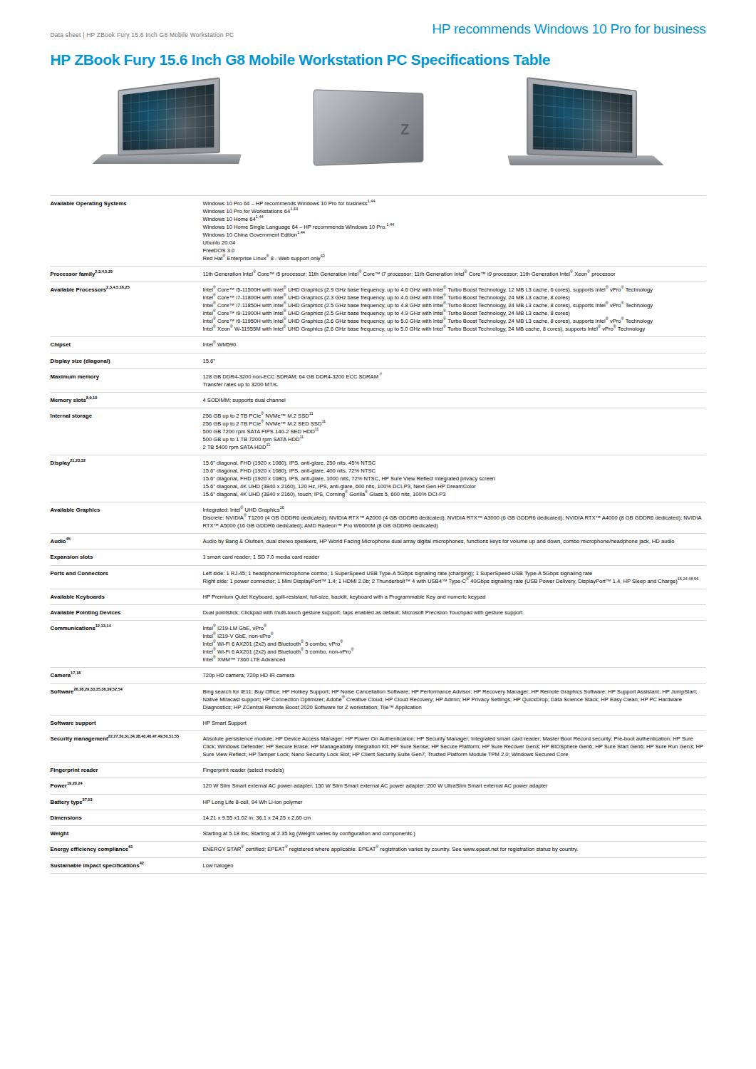Data sheet | HP ZBook Fury 15.6 Inch G8 Mobile Workstation PC
HP recommends Windows 10 Pro for business
HP ZBook Fury 15.6 Inch G8 Mobile Workstation PC Specifications Table
Z
| Available Operating Systems | Windows 10 Pro 64 – HP recommends Windows 10 Pro for business 1,44 Windows 10 Pro for Workstations 64 1,44 Windows 10 Home 64 1,44 Windows 10 Home Single Language 64 – HP recommends Windows 10 Pro. 1,44 Windows 10 China Government Edition 1,44 Ubuntu 20.04 FreeDOS 3.0 Red Hat ® Enterprise Linux ® 8 - Web support only 43 |
| Processor family 2,3,4,5,25 | 11th Generation Intel ® Core™ i5 processor; 11th Generation Intel ® Core™ i7 processor; 11th Generation Intel ® Core™ i9 processor; 11th Generation Intel ® Xeon ® processor |
| Available Processors 2,3,4,5,16,25 | Intel ® Core™ i5-11500H with Intel ® UHD Graphics (2.9 GHz base frequency, up to 4.6 GHz with Intel ® Turbo Boost Technology, 12 MB L3 cache, 6 cores), supports Intel ® vPro ® Technology Intel ® Core™ i7-11800H with Intel ® UHD Graphics (2.3 GHz base frequency, up to 4.6 GHz with Intel ® Turbo Boost Technology, 24 MB L3 cache, 8 cores) Intel ® Core™ i7-11850H with Intel ® UHD Graphics (2.5 GHz base frequency, up to 4.8 GHz with Intel ® Turbo Boost Technology, 24 MB L3 cache, 8 cores), supports Intel ® vPro ® Technology Intel ® Core™ i9-11900H with Intel ® UHD Graphics (2.5 GHz base frequency, up to 4.9 GHz with Intel ® Turbo Boost Technology, 24 MB L3 cache, 8 cores) Intel ® Core™ i9-11950H with Intel ® UHD Graphics (2.6 GHz base frequency, up to 5.0 GHz with Intel ® Turbo Boost Technology, 24 MB L3 cache, 8 cores), supports Intel ® vPro ® Technology Intel ® Xeon ® W-11955M with Intel ® UHD Graphics (2.6 GHz base frequency, up to 5.0 GHz with Intel ® Turbo Boost Technology, 24 MB cache, 8 cores), supports Intel ® vPro ® Technology |
| Chipset | Intel ® WM590 |
| Display size (diagonal) | 15.6" |
| Maximum memory | 128 GB DDR4-3200 non-ECC SDRAM; 64 GB DDR4-3200 ECC SDRAM 7 Transfer rates up to 3200 MT/s. |
| Memory slots 8,9,10 | 4 SODIMM; supports dual channel |
| Internal storage | 256 GB up to 2 TB PCIe ® NVMe™ M.2 SSD 11 256 GB up to 2 TB PCIe ® NVMe™ M.2 SED SSD 11 500 GB 7200 rpm SATA FIPS 140-2 SED HDD 11 500 GB up to 1 TB 7200 rpm SATA HDD 11 2 TB 5400 rpm SATA HDD 11 |
| Display 21,23,32 | 15.6" diagonal, FHD (1920 x 1080), IPS, anti-glare, 250 nits, 45% NTSC 15.6" diagonal, FHD (1920 x 1080), IPS, anti-glare, 400 nits, 72% NTSC 15.6" diagonal, FHD (1920 x 1080), IPS, anti-glare, 1000 nits, 72% NTSC, HP Sure View Reflect integrated privacy screen 15.6" diagonal, 4K UHD (3840 x 2160), 120 Hz, IPS, anti-glare, 600 nits, 100% DCI-P3, Next Gen HP DreamColor 15.6" diagonal, 4K UHD (3840 x 2160), touch, IPS, Corning ® Gorilla ® Glass 5, 600 nits, 100% DCI-P3 |
| Available Graphics | Integrated: Intel ® UHD Graphics 16 Discrete: NVIDIA ® T1200 (4 GB GDDR6 dedicated); NVIDIA RTX™ A2000 (4 GB GDDR6 dedicated); NVIDIA RTX™ A3000 (6 GB GDDR6 dedicated); NVIDIA RTX™ A4000 (8 GB GDDR6 dedicated); NVIDIA RTX™ A5000 (16 GB GDDR6 dedicated); AMD Radeon™ Pro W6600M (8 GB GDDR6 dedicated) |
| Audio 45 | Audio by Bang & Olufsen, dual stereo speakers, HP World Facing Microphone dual array digital microphones, functions keys for volume up and down, combo microphone/headphone jack, HD audio |
| Expansion slots | 1 smart card reader; 1 SD 7.0 media card reader |
| Ports and Connectors | Left side: 1 RJ-45; 1 headphone/microphone combo; 1 SuperSpeed USB Type-A 5Gbps signaling rate (charging); 1 SuperSpeed USB Type-A 5Gbps signaling rate Right side: 1 power connector; 1 Mini DisplayPort™ 1.4; 1 HDMI 2.0b; 2 Thunderbolt™ 4 with USB4™ Type-C ® 40Gbps signaling rate (USB Power Delivery, DisplayPort™ 1.4, HP Sleep and Charge) 15,24,48,56 |
| Available Keyboards | HP Premium Quiet Keyboard, spill-resistant, full-size, backlit, keyboard with a Programmable Key and numeric keypad |
| Available Pointing Devices | Dual pointstick; Clickpad with multi-touch gesture support, taps enabled as default; Microsoft Precision Touchpad with gesture support |
| Communications 12,13,14 | Intel ® I219-LM GbE, vPro ® Intel ® I219-V GbE, non-vPro ® Intel ® Wi-Fi 6 AX201 (2x2) and Bluetooth ® 5 combo, vPro ® Intel ® Wi-Fi 6 AX201 (2x2) and Bluetooth ® 5 combo, non-vPro ® Intel ® XMM™ 7360 LTE Advanced |
| Camera 17,18 | 720p HD camera; 720p HD IR camera |
| Software 26,28,29,33,35,36,39,52,54 | Bing search for IE11; Buy Office; HP Hotkey Support; HP Noise Cancellation Software; HP Performance Advisor; HP Recovery Manager; HP Remote Graphics Software; HP Support Assistant; HP JumpStart; Native Miracast support; HP Connection Optimizer; Adobe ® Creative Cloud; HP Cloud Recovery; HP Admin; HP Privacy Settings; HP QuickDrop; Data Science Stack; HP Easy Clean; HP PC Hardware Diagnostics; HP ZCentral Remote Boost 2020 Software for Z workstation; Tile™ Application |
| Software support | HP Smart Support |
| Security management 22,27,30,31,34,38,40,46,47,49,50,51,55 | Absolute persistence module; HP Device Access Manager; HP Power On Authentication; HP Security Manager; Integrated smart card reader; Master Boot Record security; Pre-boot authentication; HP Sure Click; Windows Defender; HP Secure Erase; HP Manageability Integration Kit; HP Sure Sense; HP Secure Platform; HP Sure Recover Gen3; HP BIOSphere Gen6; HP Sure Start Gen6; HP Sure Run Gen3; HP Sure View Reflect; HP Tamper Lock; Nano Security Lock Slot; HP Client Security Suite Gen7; Trusted Platform Module TPM 2.0; Windows Secured Core |
| Fingerprint reader | Fingerprint reader (select models) |
| Power 19,20,24 | 120 W Slim Smart external AC power adapter; 150 W Slim Smart external AC power adapter; 200 W UltraSlim Smart external AC power adapter |
| Battery type 37,53 | HP Long Life 8-cell, 94 Wh Li-ion polymer |
| Dimensions | 14.21 x 9.55 x1.02 in; 36.1 x 24.25 x 2.60 cm |
| Weight | Starting at 5.18 lbs; Starting at 2.35 kg (Weight varies by configuration and components.) |
| Energy efficiency compliance 61 | ENERGY STAR ® certified; EPEAT ® registered where applicable. EPEAT ® registration varies by country. See www.epeat.net for registration status by country. |
| Sustainable impact specifications 42 | Low halogen |